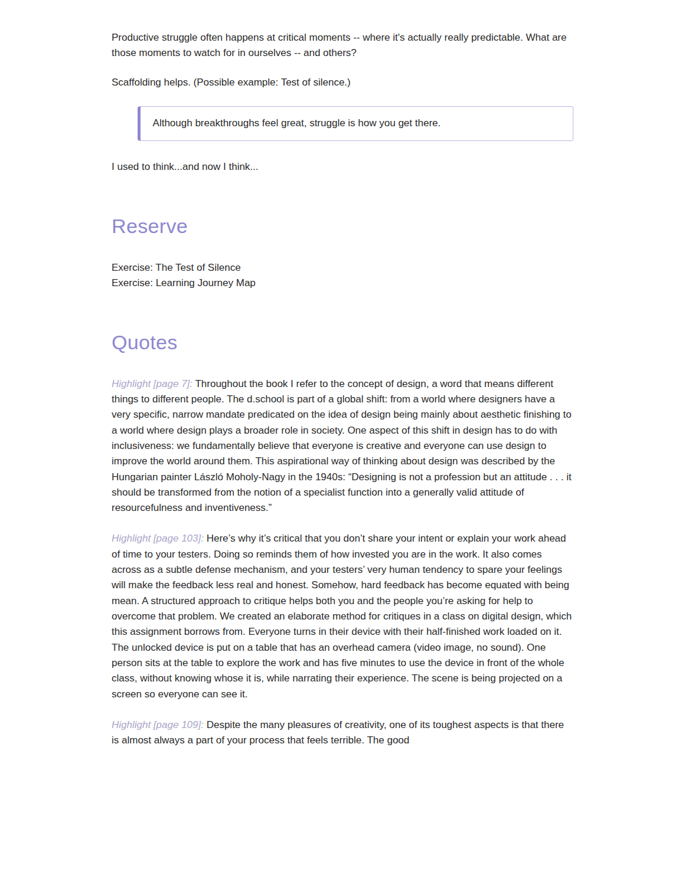Productive struggle often happens at critical moments -- where it's actually really predictable. What are those moments to watch for in ourselves -- and others?
Scaffolding helps. (Possible example: Test of silence.)
Although breakthroughs feel great, struggle is how you get there.
I used to think...and now I think...
Reserve
Exercise: The Test of Silence
Exercise: Learning Journey Map
Quotes
Highlight [page 7]: Throughout the book I refer to the concept of design, a word that means different things to different people. The d.school is part of a global shift: from a world where designers have a very specific, narrow mandate predicated on the idea of design being mainly about aesthetic finishing to a world where design plays a broader role in society. One aspect of this shift in design has to do with inclusiveness: we fundamentally believe that everyone is creative and everyone can use design to improve the world around them. This aspirational way of thinking about design was described by the Hungarian painter László Moholy-Nagy in the 1940s: “Designing is not a profession but an attitude . . . it should be transformed from the notion of a specialist function into a generally valid attitude of resourcefulness and inventiveness.”
Highlight [page 103]: Here’s why it’s critical that you don’t share your intent or explain your work ahead of time to your testers. Doing so reminds them of how invested you are in the work. It also comes across as a subtle defense mechanism, and your testers’ very human tendency to spare your feelings will make the feedback less real and honest. Somehow, hard feedback has become equated with being mean. A structured approach to critique helps both you and the people you’re asking for help to overcome that problem. We created an elaborate method for critiques in a class on digital design, which this assignment borrows from. Everyone turns in their device with their half-finished work loaded on it. The unlocked device is put on a table that has an overhead camera (video image, no sound). One person sits at the table to explore the work and has five minutes to use the device in front of the whole class, without knowing whose it is, while narrating their experience. The scene is being projected on a screen so everyone can see it.
Highlight [page 109]: Despite the many pleasures of creativity, one of its toughest aspects is that there is almost always a part of your process that feels terrible. The good